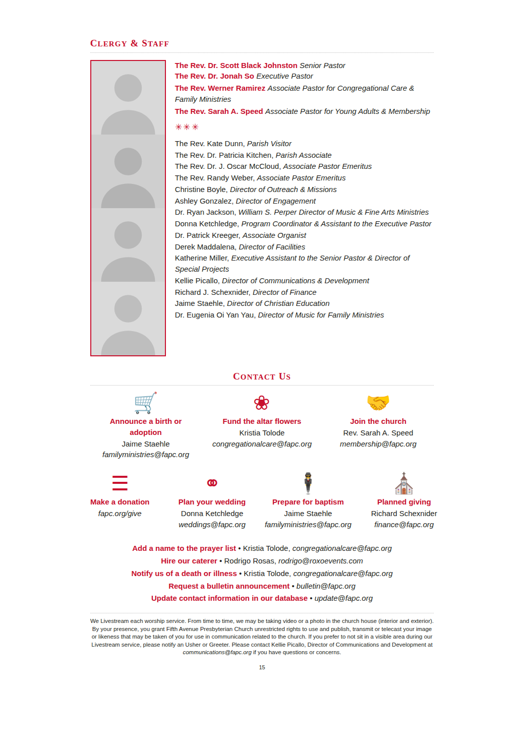CLERGY & STAFF
The Rev. Dr. Scott Black Johnston Senior Pastor
The Rev. Dr. Jonah So Executive Pastor
The Rev. Werner Ramirez Associate Pastor for Congregational Care & Family Ministries
The Rev. Sarah A. Speed Associate Pastor for Young Adults & Membership
✳✳✳
The Rev. Kate Dunn, Parish Visitor
The Rev. Dr. Patricia Kitchen, Parish Associate
The Rev. Dr. J. Oscar McCloud, Associate Pastor Emeritus
The Rev. Randy Weber, Associate Pastor Emeritus
Christine Boyle, Director of Outreach & Missions
Ashley Gonzalez, Director of Engagement
Dr. Ryan Jackson, William S. Perper Director of Music & Fine Arts Ministries
Donna Ketchledge, Program Coordinator & Assistant to the Executive Pastor
Dr. Patrick Kreeger, Associate Organist
Derek Maddalena, Director of Facilities
Katherine Miller, Executive Assistant to the Senior Pastor & Director of Special Projects
Kellie Picallo, Director of Communications & Development
Richard J. Schexnider, Director of Finance
Jaime Staehle, Director of Christian Education
Dr. Eugenia Oi Yan Yau, Director of Music for Family Ministries
CONTACT US
🛒 Announce a birth or adoption Jaime Staehle familyministries@fapc.org
❀ Fund the altar flowers Kristia Tolode congregationalcare@fapc.org
🤝 Join the church Rev. Sarah A. Speed membership@fapc.org
☰ Make a donation fapc.org/give
⚭ Plan your wedding Donna Ketchledge weddings@fapc.org
🕴 Prepare for baptism Jaime Staehle familyministries@fapc.org
⛪ Planned giving Richard Schexnider finance@fapc.org
Add a name to the prayer list • Kristia Tolode, congregationalcare@fapc.org
Hire our caterer • Rodrigo Rosas, rodrigo@roxoevents.com
Notify us of a death or illness • Kristia Tolode, congregationalcare@fapc.org
Request a bulletin announcement • bulletin@fapc.org
Update contact information in our database • update@fapc.org
We Livestream each worship service. From time to time, we may be taking video or a photo in the church house (interior and exterior). By your presence, you grant Fifth Avenue Presbyterian Church unrestricted rights to use and publish, transmit or telecast your image or likeness that may be taken of you for use in communication related to the church. If you prefer to not sit in a visible area during our Livestream service, please notify an Usher or Greeter. Please contact Kellie Picallo, Director of Communications and Development at communications@fapc.org if you have questions or concerns.
15